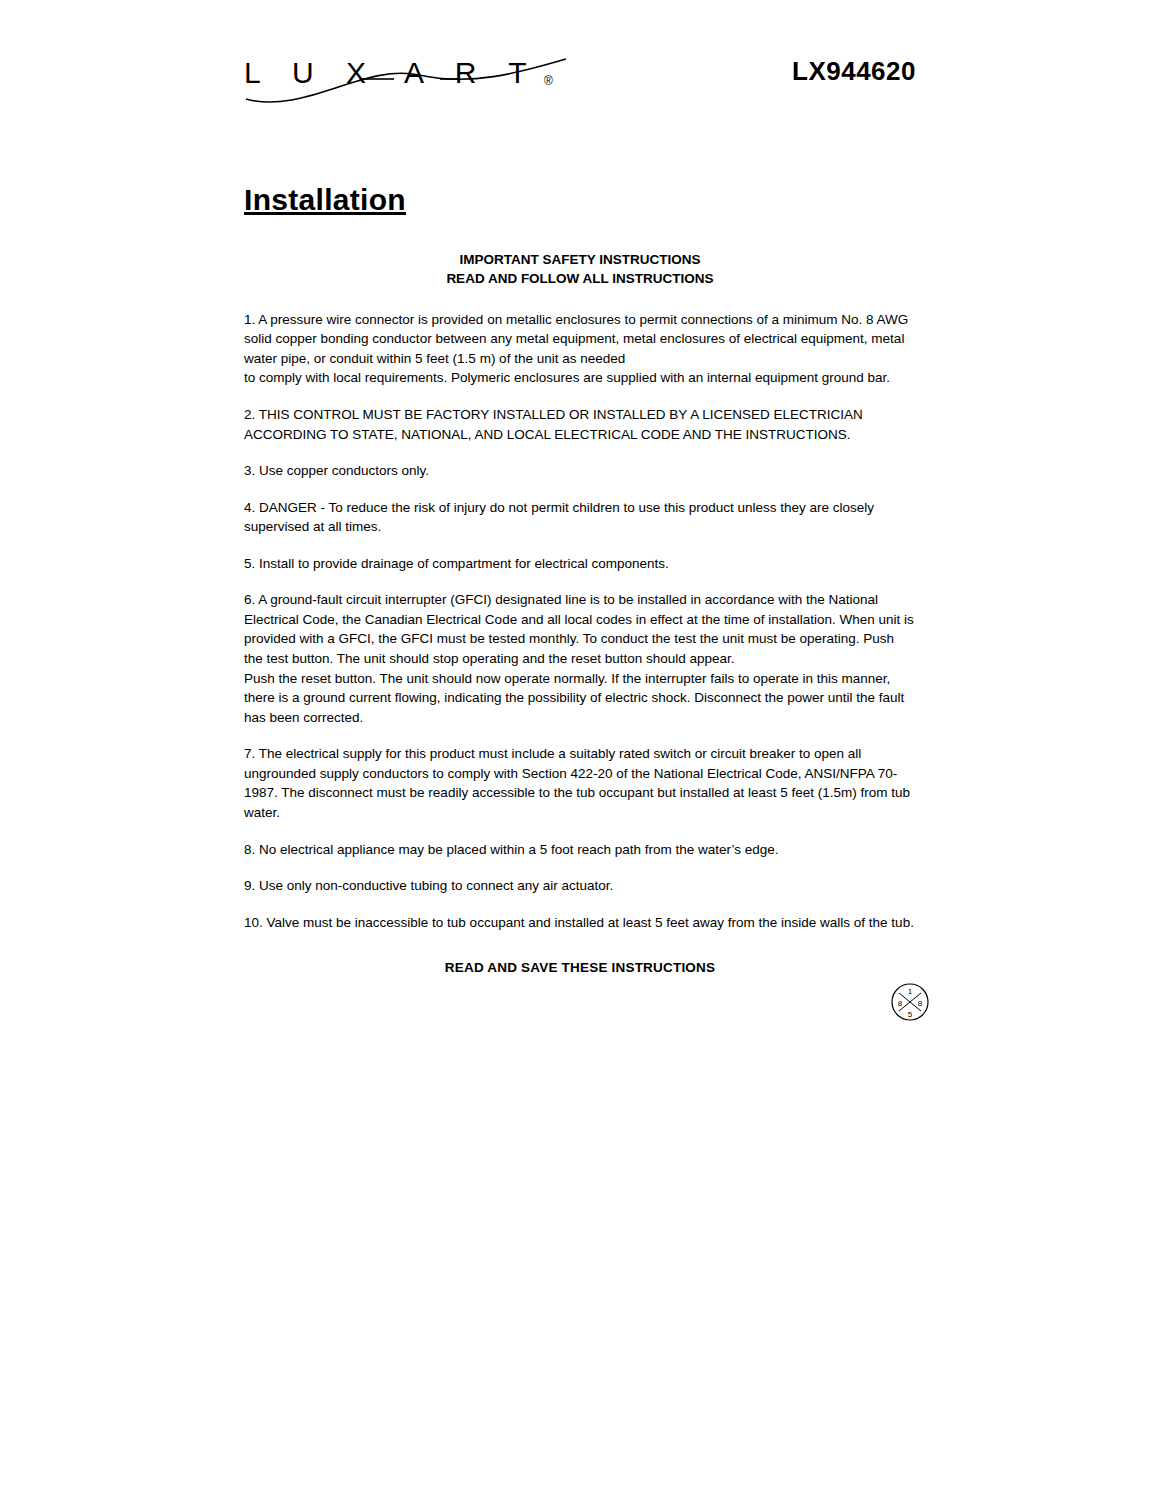LX944620
L U X A R T ®
Installation
IMPORTANT SAFETY INSTRUCTIONS
READ AND FOLLOW ALL INSTRUCTIONS
1. A pressure wire connector is provided on metallic enclosures to permit connections of a minimum No. 8 AWG solid copper bonding conductor between any metal equipment, metal enclosures of electrical equipment, metal water pipe, or conduit within 5 feet (1.5 m) of the unit as needed
to comply with local requirements. Polymeric enclosures are supplied with an internal equipment ground bar.
2. THIS CONTROL MUST BE FACTORY INSTALLED OR INSTALLED BY A LICENSED ELECTRICIAN ACCORDING TO STATE, NATIONAL, AND LOCAL ELECTRICAL CODE AND THE INSTRUCTIONS.
3. Use copper conductors only.
4. DANGER - To reduce the risk of injury do not permit children to use this product unless they are closely supervised at all times.
5. Install to provide drainage of compartment for electrical components.
6. A ground-fault circuit interrupter (GFCI) designated line is to be installed in accordance with the National Electrical Code, the Canadian Electrical Code and all local codes in effect at the time of installation. When unit is provided with a GFCI, the GFCI must be tested monthly. To conduct the test the unit must be operating. Push the test button. The unit should stop operating and the reset button should appear.
Push the reset button. The unit should now operate normally. If the interrupter fails to operate in this manner, there is a ground current flowing, indicating the possibility of electric shock. Disconnect the power until the fault has been corrected.
7. The electrical supply for this product must include a suitably rated switch or circuit breaker to open all ungrounded supply conductors to comply with Section 422-20 of the National Electrical Code, ANSI/NFPA 70-1987. The disconnect must be readily accessible to the tub occupant but installed at least 5 feet (1.5m) from tub water.
8. No electrical appliance may be placed within a 5 foot reach path from the water’s edge.
9. Use only non-conductive tubing to connect any air actuator.
10. Valve must be inaccessible to tub occupant and installed at least 5 feet away from the inside walls of the tub.
READ AND SAVE THESE INSTRUCTIONS
1 8 8 5